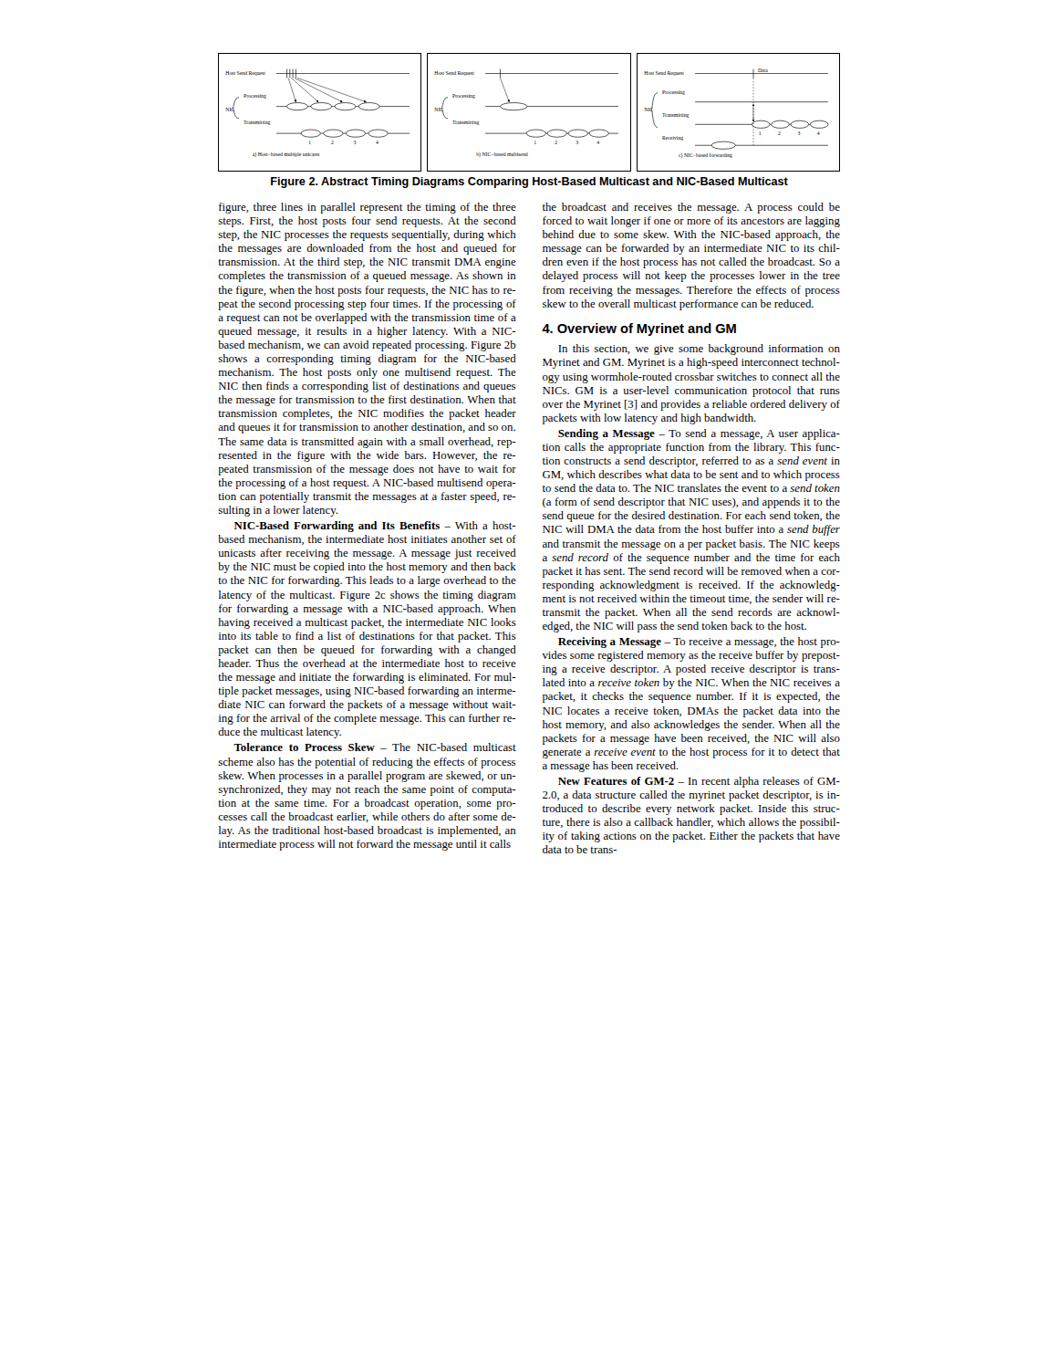Host Send Request NIC Processing Transmitting 1 2 3 4 a) Host−based multiple unicasts
Host Send Request NIC Processing Transmitting 1 2 3 4 b) NIC−based multisend
Host Send Request Data NIC Processing Transmitting 1 2 3 4 Receiving c) NIC−based forwarding
Figure 2. Abstract Timing Diagrams Comparing Host-Based Multicast and NIC-Based Multicast
figure, three lines in parallel represent the timing of the three steps. First, the host posts four send requests. At the second step, the NIC processes the requests sequentially, during which the messages are downloaded from the host and queued for transmission. At the third step, the NIC transmit DMA engine completes the transmission of a queued message. As shown in the figure, when the host posts four requests, the NIC has to repeat the second processing step four times. If the processing of a request can not be overlapped with the transmission time of a queued message, it results in a higher latency. With a NIC-based mechanism, we can avoid repeated processing. Figure 2b shows a corresponding timing diagram for the NIC-based mechanism. The host posts only one multisend request. The NIC then finds a corresponding list of destinations and queues the message for transmission to the first destination. When that transmission completes, the NIC modifies the packet header and queues it for transmission to another destination, and so on. The same data is transmitted again with a small overhead, represented in the figure with the wide bars. However, the repeated transmission of the message does not have to wait for the processing of a host request. A NIC-based multisend operation can potentially transmit the messages at a faster speed, resulting in a lower latency.
NIC-Based Forwarding and Its Benefits – With a host-based mechanism, the intermediate host initiates another set of unicasts after receiving the message. A message just received by the NIC must be copied into the host memory and then back to the NIC for forwarding. This leads to a large overhead to the latency of the multicast. Figure 2c shows the timing diagram for forwarding a message with a NIC-based approach. When having received a multicast packet, the intermediate NIC looks into its table to find a list of destinations for that packet. This packet can then be queued for forwarding with a changed header. Thus the overhead at the intermediate host to receive the message and initiate the forwarding is eliminated. For multiple packet messages, using NIC-based forwarding an intermediate NIC can forward the packets of a message without waiting for the arrival of the complete message. This can further reduce the multicast latency.
Tolerance to Process Skew – The NIC-based multicast scheme also has the potential of reducing the effects of process skew. When processes in a parallel program are skewed, or unsynchronized, they may not reach the same point of computation at the same time. For a broadcast operation, some processes call the broadcast earlier, while others do after some delay. As the traditional host-based broadcast is implemented, an intermediate process will not forward the message until it calls
the broadcast and receives the message. A process could be forced to wait longer if one or more of its ancestors are lagging behind due to some skew. With the NIC-based approach, the message can be forwarded by an intermediate NIC to its children even if the host process has not called the broadcast. So a delayed process will not keep the processes lower in the tree from receiving the messages. Therefore the effects of process skew to the overall multicast performance can be reduced.
4. Overview of Myrinet and GM
In this section, we give some background information on Myrinet and GM. Myrinet is a high-speed interconnect technology using wormhole-routed crossbar switches to connect all the NICs. GM is a user-level communication protocol that runs over the Myrinet [3] and provides a reliable ordered delivery of packets with low latency and high bandwidth.
Sending a Message – To send a message, A user application calls the appropriate function from the library. This function constructs a send descriptor, referred to as a send event in GM, which describes what data to be sent and to which process to send the data to. The NIC translates the event to a send token (a form of send descriptor that NIC uses), and appends it to the send queue for the desired destination. For each send token, the NIC will DMA the data from the host buffer into a send buffer and transmit the message on a per packet basis. The NIC keeps a send record of the sequence number and the time for each packet it has sent. The send record will be removed when a corresponding acknowledgment is received. If the acknowledgment is not received within the timeout time, the sender will retransmit the packet. When all the send records are acknowledged, the NIC will pass the send token back to the host.
Receiving a Message – To receive a message, the host provides some registered memory as the receive buffer by preposting a receive descriptor. A posted receive descriptor is translated into a receive token by the NIC. When the NIC receives a packet, it checks the sequence number. If it is expected, the NIC locates a receive token, DMAs the packet data into the host memory, and also acknowledges the sender. When all the packets for a message have been received, the NIC will also generate a receive event to the host process for it to detect that a message has been received.
New Features of GM-2 – In recent alpha releases of GM-2.0, a data structure called the myrinet packet descriptor, is introduced to describe every network packet. Inside this structure, there is also a callback handler, which allows the possibility of taking actions on the packet. Either the packets that have data to be trans-